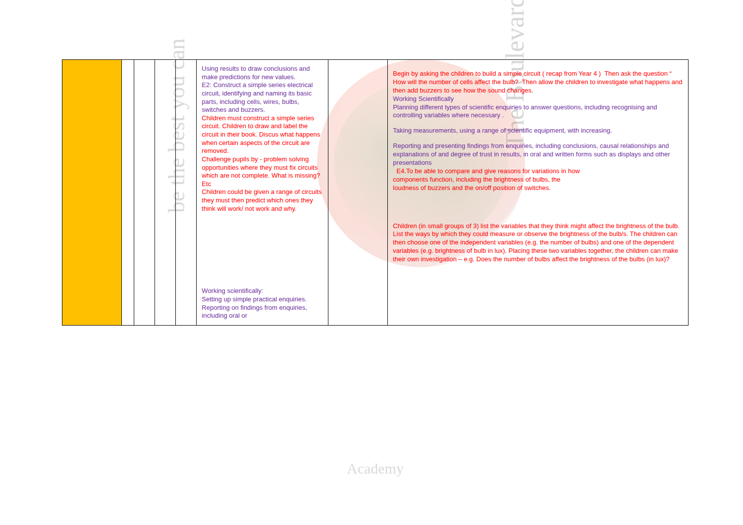be the best you can
The Boulevard
Academy
| | | | | | Using results to draw conclusions and make predictions for new values. E2: Construct a simple series electrical circuit, identifying and naming its basic parts, including cells, wires, bulbs, switches and buzzers. Children must construct a simple series circuit. Children to draw and label the circuit in their book. Discus what happens when certain aspects of the circuit are removed. Challenge pupils by - problem solving opportunities where they must fix circuits which are not complete. What is missing? Etc Children could be given a range of circuits they must then predict which ones they think will work/ not work and why. Working scientifically: Setting up simple practical enquiries. Reporting on findings from enquiries, including oral or | | Begin by asking the children to build a simple circuit ( recap from Year 4 ) Then ask the question “ How will the number of cells affect the bulb? Then allow the children to investigate what happens and then add buzzers to see how the sound changes. Working Scientifically Planning different types of scientific enquiries to answer questions, including recognising and controlling variables where necessary . Taking measurements, using a range of scientific equipment, with increasing. Reporting and presenting findings from enquiries, including conclusions, causal relationships and explanations of and degree of trust in results, in oral and written forms such as displays and other presentations E4.To be able to compare and give reasons for variations in how components function, including the brightness of bulbs, the loudness of buzzers and the on/off position of switches. Children (in small groups of 3) list the variables that they think might affect the brightness of the bulb. List the ways by which they could measure or observe the brightness of the bulb/s. The children can then choose one of the independent variables (e.g. the number of bulbs) and one of the dependent variables (e.g. brightness of bulb in lux). Placing these two variables together, the children can make their own investigation – e.g. Does the number of bulbs affect the brightness of the bulbs (in lux)? |